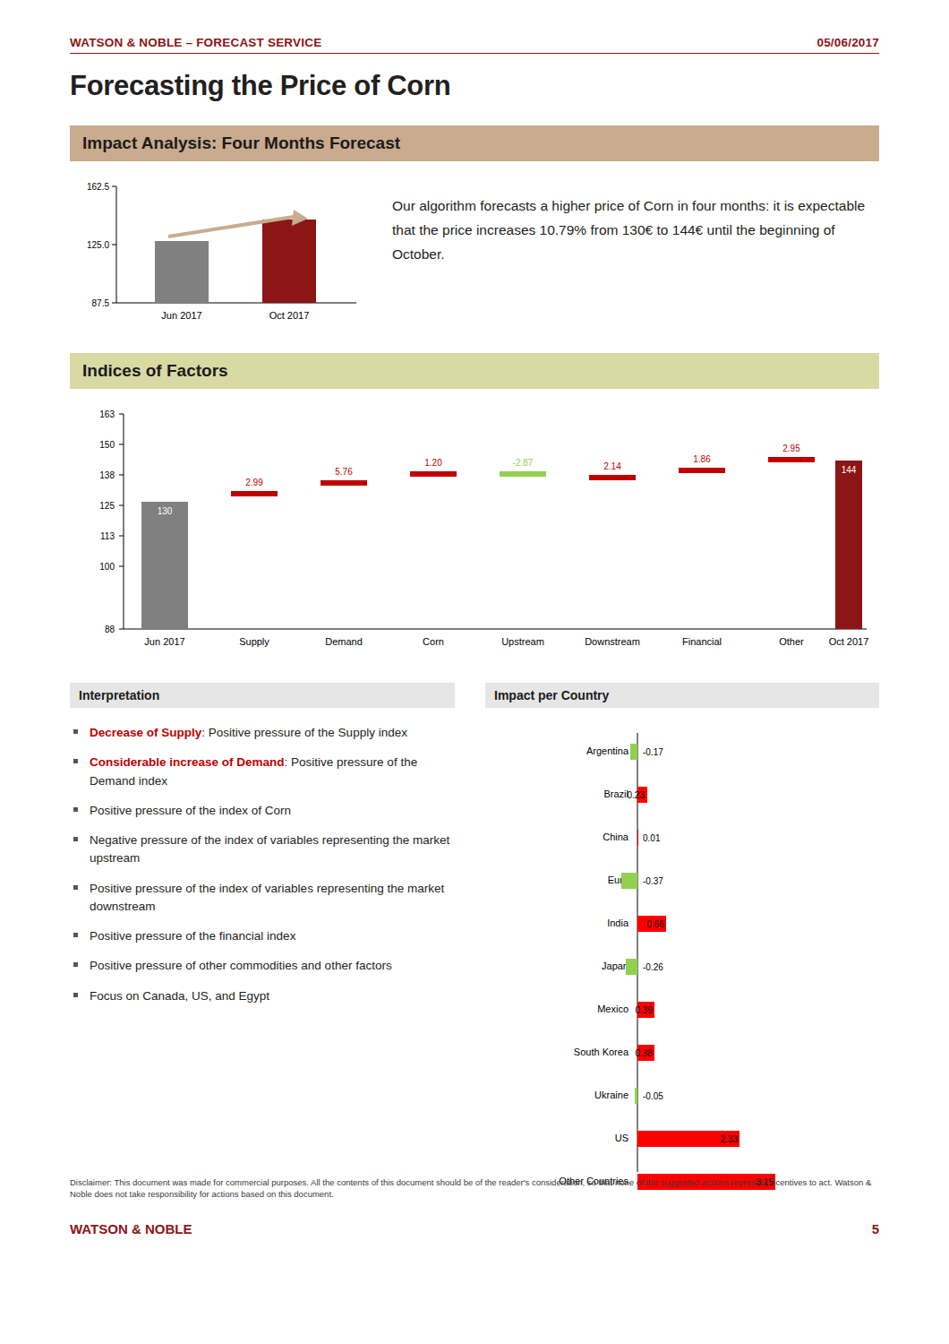WATSON & NOBLE – FORECAST SERVICE
05/06/2017
Forecasting the Price of Corn
Impact Analysis: Four Months Forecast
162.5 125.0 87.5 Jun 2017 Oct 2017
Our algorithm forecasts a higher price of Corn in four months: it is expectable that the price increases 10.79% from 130€ to 144€ until the beginning of October.
Indices of Factors
163 150 138 125 113 100 88 130 2.99 5.76 1.20 -2.87 2.14 1.86 2.95 144 Jun 2017 Supply Demand Corn Upstream Downstream Financial Other Oct 2017
Interpretation
Decrease of Supply: Positive pressure of the Supply index
Considerable increase of Demand: Positive pressure of the Demand index
Positive pressure of the index of Corn
Negative pressure of the index of variables representing the market upstream
Positive pressure of the index of variables representing the market downstream
Positive pressure of the financial index
Positive pressure of other commodities and other factors
Focus on Canada, US, and Egypt
Impact per Country
Argentina -0.17 Brazil 0.23 China 0.01 Euro -0.37 India 0.66 Japan -0.26 Mexico 0.39 South Korea 0.38 Ukraine -0.05 US 2.33 Other Countries 3.15
Disclaimer: This document was made for commercial purposes. All the contents of this document should be of the reader's consideration, so that none of the suggested actions represent incentives to act. Watson & Noble does not take responsibility for actions based on this document.
WATSON & NOBLE
5